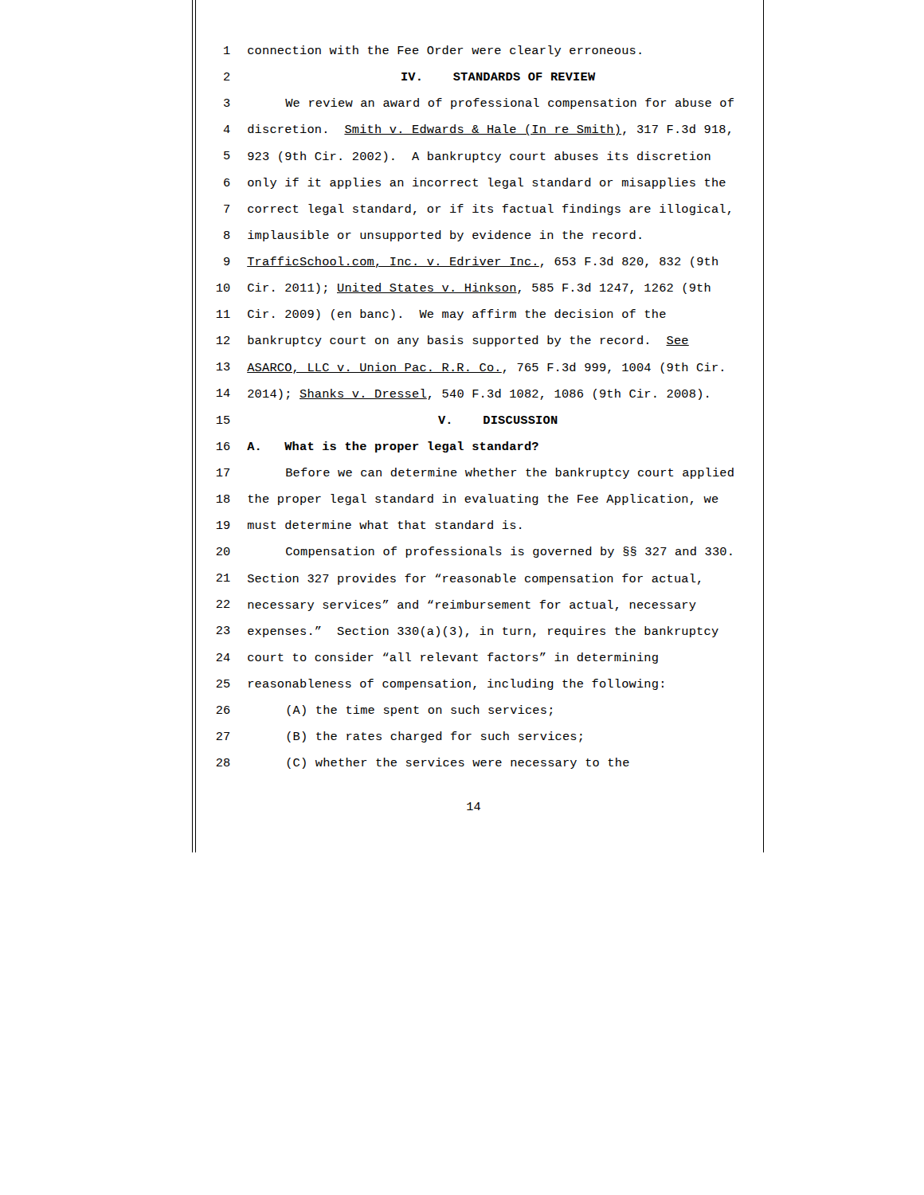1
2
3
4
5
6
7
8
9
10
11
12
13
14
15
16
17
18
19
20
21
22
23
24
25
26
27
28
connection with the Fee Order were clearly erroneous.
IV. STANDARDS OF REVIEW
We review an award of professional compensation for abuse of
discretion. Smith v. Edwards & Hale (In re Smith), 317 F.3d 918,
923 (9th Cir. 2002). A bankruptcy court abuses its discretion
only if it applies an incorrect legal standard or misapplies the
correct legal standard, or if its factual findings are illogical,
implausible or unsupported by evidence in the record.
TrafficSchool.com, Inc. v. Edriver Inc., 653 F.3d 820, 832 (9th
Cir. 2011); United States v. Hinkson, 585 F.3d 1247, 1262 (9th
Cir. 2009) (en banc). We may affirm the decision of the
bankruptcy court on any basis supported by the record. See
ASARCO, LLC v. Union Pac. R.R. Co., 765 F.3d 999, 1004 (9th Cir.
2014); Shanks v. Dressel, 540 F.3d 1082, 1086 (9th Cir. 2008).
V. DISCUSSION
A. What is the proper legal standard?
Before we can determine whether the bankruptcy court applied
the proper legal standard in evaluating the Fee Application, we
must determine what that standard is.
Compensation of professionals is governed by §§ 327 and 330.
Section 327 provides for “reasonable compensation for actual,
necessary services” and “reimbursement for actual, necessary
expenses.” Section 330(a)(3), in turn, requires the bankruptcy
court to consider “all relevant factors” in determining
reasonableness of compensation, including the following:
(A) the time spent on such services;
(B) the rates charged for such services;
(C) whether the services were necessary to the
14